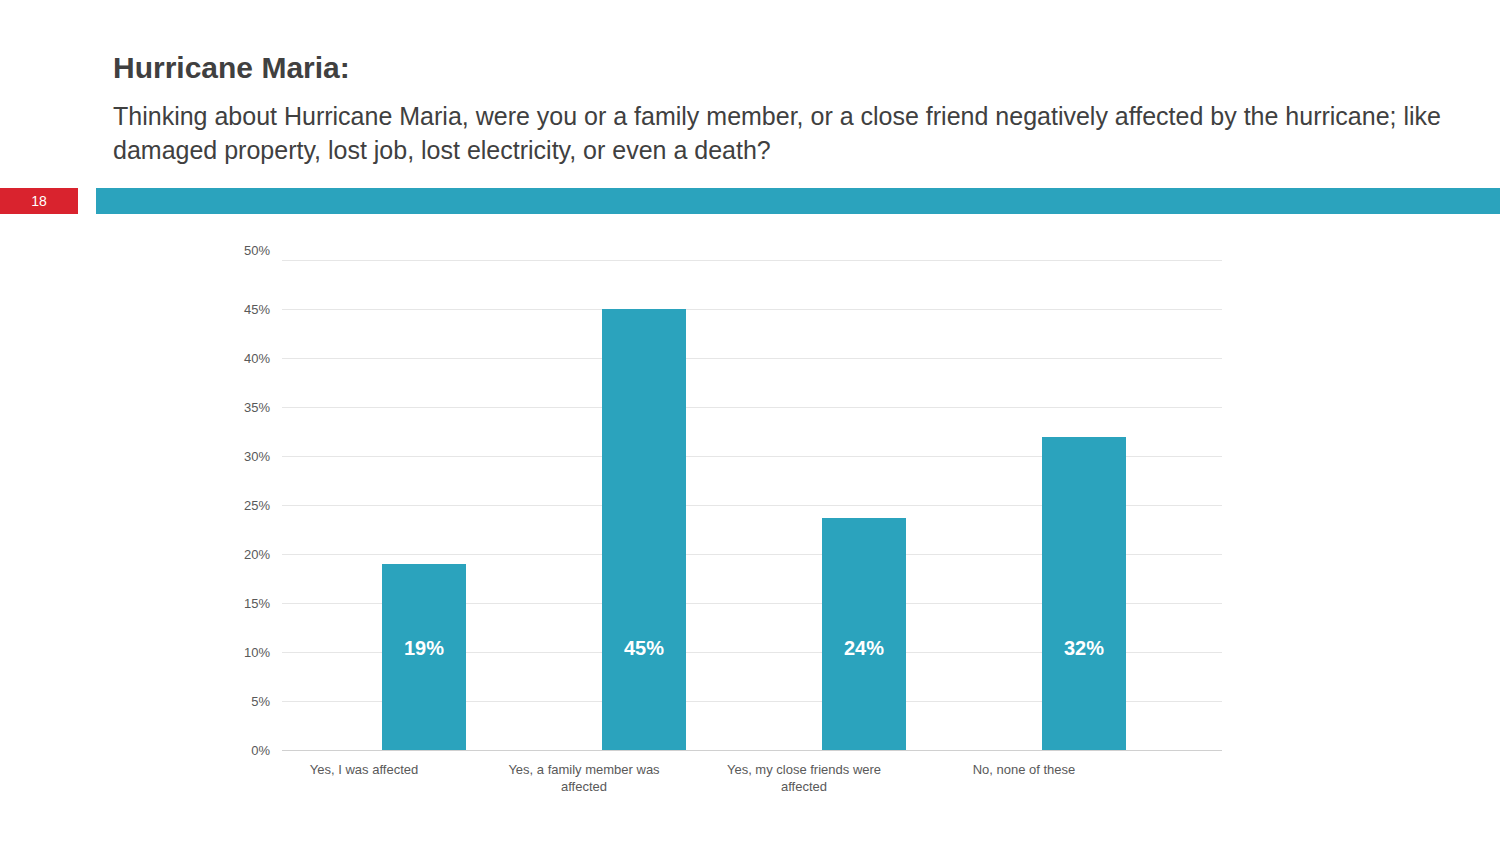Hurricane Maria:
Thinking about Hurricane Maria, were you or a family member, or a close friend negatively affected by the hurricane; like damaged property, lost job, lost electricity, or even a death?
18
50%
45%
40%
35%
30%
25%
20%
15%
10%
5%
0%
19%
45%
24%
32%
Yes, I was affected
Yes, a family member was affected
Yes, my close friends were affected
No, none of these